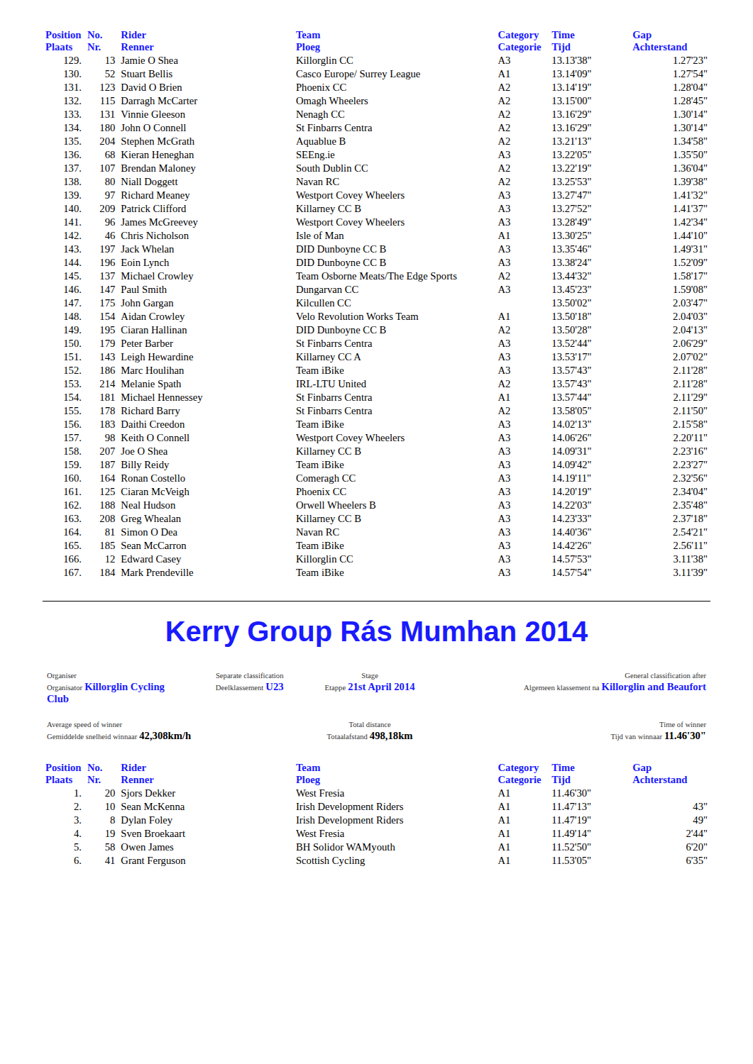| Position Plaats | No. Nr. | Rider Renner | Team Ploeg | Category Categorie | Time Tijd | Gap Achterstand |
| --- | --- | --- | --- | --- | --- | --- |
| 129. | 13 | Jamie O Shea | Killorglin CC | A3 | 13.13'38" | 1.27'23" |
| 130. | 52 | Stuart Bellis | Casco Europe/ Surrey League | A1 | 13.14'09" | 1.27'54" |
| 131. | 123 | David O Brien | Phoenix CC | A2 | 13.14'19" | 1.28'04" |
| 132. | 115 | Darragh McCarter | Omagh Wheelers | A2 | 13.15'00" | 1.28'45" |
| 133. | 131 | Vinnie Gleeson | Nenagh CC | A2 | 13.16'29" | 1.30'14" |
| 134. | 180 | John O Connell | St Finbarrs Centra | A2 | 13.16'29" | 1.30'14" |
| 135. | 204 | Stephen McGrath | Aquablue B | A2 | 13.21'13" | 1.34'58" |
| 136. | 68 | Kieran Heneghan | SEEng.ie | A3 | 13.22'05" | 1.35'50" |
| 137. | 107 | Brendan Maloney | South Dublin CC | A2 | 13.22'19" | 1.36'04" |
| 138. | 80 | Niall Doggett | Navan RC | A2 | 13.25'53" | 1.39'38" |
| 139. | 97 | Richard Meaney | Westport Covey Wheelers | A3 | 13.27'47" | 1.41'32" |
| 140. | 209 | Patrick Clifford | Killarney CC B | A3 | 13.27'52" | 1.41'37" |
| 141. | 96 | James McGreevey | Westport Covey Wheelers | A3 | 13.28'49" | 1.42'34" |
| 142. | 46 | Chris Nicholson | Isle of Man | A1 | 13.30'25" | 1.44'10" |
| 143. | 197 | Jack Whelan | DID Dunboyne CC B | A3 | 13.35'46" | 1.49'31" |
| 144. | 196 | Eoin Lynch | DID Dunboyne CC B | A3 | 13.38'24" | 1.52'09" |
| 145. | 137 | Michael Crowley | Team Osborne Meats/The Edge Sports | A2 | 13.44'32" | 1.58'17" |
| 146. | 147 | Paul Smith | Dungarvan CC | A3 | 13.45'23" | 1.59'08" |
| 147. | 175 | John Gargan | Kilcullen CC | | 13.50'02" | 2.03'47" |
| 148. | 154 | Aidan Crowley | Velo Revolution Works Team | A1 | 13.50'18" | 2.04'03" |
| 149. | 195 | Ciaran Hallinan | DID Dunboyne CC B | A2 | 13.50'28" | 2.04'13" |
| 150. | 179 | Peter Barber | St Finbarrs Centra | A3 | 13.52'44" | 2.06'29" |
| 151. | 143 | Leigh Hewardine | Killarney CC A | A3 | 13.53'17" | 2.07'02" |
| 152. | 186 | Marc Houlihan | Team iBike | A3 | 13.57'43" | 2.11'28" |
| 153. | 214 | Melanie Spath | IRL-LTU United | A2 | 13.57'43" | 2.11'28" |
| 154. | 181 | Michael Hennessey | St Finbarrs Centra | A1 | 13.57'44" | 2.11'29" |
| 155. | 178 | Richard Barry | St Finbarrs Centra | A2 | 13.58'05" | 2.11'50" |
| 156. | 183 | Daithi Creedon | Team iBike | A3 | 14.02'13" | 2.15'58" |
| 157. | 98 | Keith O Connell | Westport Covey Wheelers | A3 | 14.06'26" | 2.20'11" |
| 158. | 207 | Joe O Shea | Killarney CC B | A3 | 14.09'31" | 2.23'16" |
| 159. | 187 | Billy Reidy | Team iBike | A3 | 14.09'42" | 2.23'27" |
| 160. | 164 | Ronan Costello | Comeragh CC | A3 | 14.19'11" | 2.32'56" |
| 161. | 125 | Ciaran McVeigh | Phoenix CC | A3 | 14.20'19" | 2.34'04" |
| 162. | 188 | Neal Hudson | Orwell Wheelers B | A3 | 14.22'03" | 2.35'48" |
| 163. | 208 | Greg Whealan | Killarney CC B | A3 | 14.23'33" | 2.37'18" |
| 164. | 81 | Simon O Dea | Navan RC | A3 | 14.40'36" | 2.54'21" |
| 165. | 185 | Sean McCarron | Team iBike | A3 | 14.42'26" | 2.56'11" |
| 166. | 12 | Edward Casey | Killorglin CC | A3 | 14.57'53" | 3.11'38" |
| 167. | 184 | Mark Prendeville | Team iBike | A3 | 14.57'54" | 3.11'39" |
Kerry Group Rás Mumhan 2014
| Organiser Organisator Killorglin Cycling Club | Separate classification Deelklassement U23 | Stage Etappe 21st April 2014 | General classification after Algemeen klassement na Killorglin and Beaufort |
| Average speed of winner Gemiddelde snelheid winnaar 42,308km/h | Total distance Totaalafstand 498,18km | Time of winner Tijd van winnaar 11.46'30" |
| Position Plaats | No. Nr. | Rider Renner | Team Ploeg | Category Categorie | Time Tijd | Gap Achterstand |
| --- | --- | --- | --- | --- | --- | --- |
| 1. | 20 | Sjors Dekker | West Fresia | A1 | 11.46'30" | |
| 2. | 10 | Sean McKenna | Irish Development Riders | A1 | 11.47'13" | 43" |
| 3. | 8 | Dylan Foley | Irish Development Riders | A1 | 11.47'19" | 49" |
| 4. | 19 | Sven Broekaart | West Fresia | A1 | 11.49'14" | 2'44" |
| 5. | 58 | Owen James | BH Solidor WAMyouth | A1 | 11.52'50" | 6'20" |
| 6. | 41 | Grant Ferguson | Scottish Cycling | A1 | 11.53'05" | 6'35" |